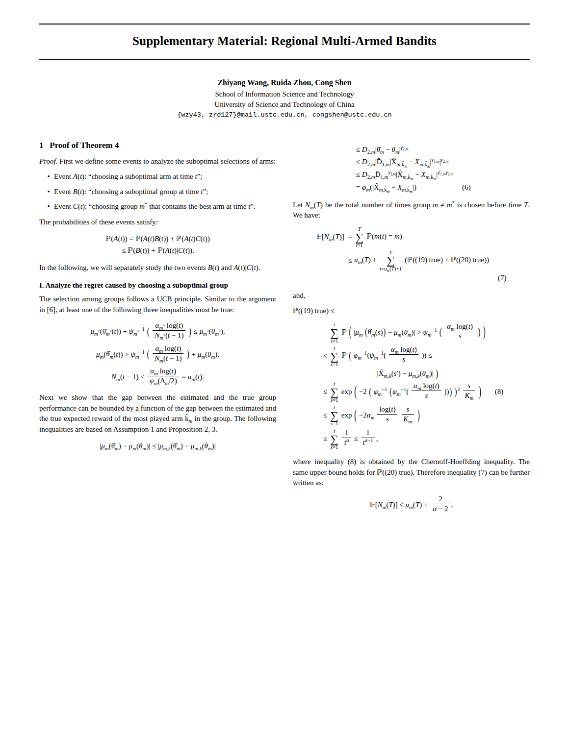Supplementary Material: Regional Multi-Armed Bandits
Zhiyang Wang, Ruida Zhou, Cong Shen
School of Information Science and Technology
University of Science and Technology of China
{wzy43, zrd127}@mail.ustc.edu.cn, congshen@ustc.edu.cn
1 Proof of Theorem 4
Proof. First we define some events to analyze the suboptimal selections of arms:
Event A(t): “choosing a suboptimal arm at time t”;
Event B(t): “choosing a suboptimal group at time t”;
Event C(t): “choosing group m* that contains the best arm at time t”.
The probabilities of these events satisfy:
ℙ(A(t)) = ℙ(A(t)B(t)) + ℙ(A(t)C(t)) ≤ ℙ(B(t)) + ℙ(A(t)|C(t)).
In the following, we will separately study the two events B(t) and A(t)|C(t).
I. Analyze the regret caused by choosing a suboptimal group
The selection among groups follows a UCB principle. Similar to the argument in [6], at least one of the following three inequalities must be true:
μm*(θ̂m*(t)) + ψm*−1 ( αm* log(t) Nm*(t − 1) ) ≤ μm*(θm*), μm(θ̂m(t)) > ψm−1 ( αm log(t) Nm(t − 1) ) + μm(θm), Nm(t − 1) < αm log(t) ψm(Δm/2) = um(t).
Next we show that the gap between the estimated and the true group performance can be bounded by a function of the gap between the estimated and the true expected reward of the most played arm k̂m in the group. The following inequalities are based on Assumption 1 and Proposition 2, 3.
|μm(θ̂m) − μm(θm)| ≤ |μm,k(θ̂m) − μm,k(θm)|
≤
D2,m|θ̂m − θm|γ2,m
≤
D2,m|D̄1,m|X̂m,k̂m − Xm,k̂m|γ̄1,m|γ2,m
≤
D2,mD̄1,mγ2,m|X̂m,k̂m − Xm,k̂m|γ̄1,mγ2,m
=
φm(|X̂m,k̂m − Xm,k̂m|)
(6)
Let Nm(T) be the total number of times group m ≠ m* is chosen before time T. We have:
𝔼[Nm(T)]
=
T∑t=1 ℙ(m(t) = m)
≤
um(T) + T∑t=um(T)+1 (ℙ((19) true) + ℙ((20) true))
(7)
and,
ℙ((19) true) ≤
t∑s=1 ℙ ( |μm (θ̂m(s)) − μm(θm)| > ψm−1 ( αm log(t) s ) )
≤
t∑s=1 ℙ ( φm−1(ψm−1( αm log(t) s )) ≤
|X̂m,k(s′) − μm,k(θm)| )
≤
t∑s=1 exp ( −2 ( φm−1 (ψm−1( αm log(t) s ))) )2 sKm )
(8)
≤
t∑s=1 exp ( −2αm log(t) s sKm )
≤
t∑s=1 1 tα ≤ 1 tα−1,
where inequality (8) is obtained by the Chernoff-Hoeffding inequality. The same upper bound holds for ℙ((20) true). Therefore inequality (7) can be further written as:
𝔼[Nm(T)] ≤ um(T) + 2 α − 2,